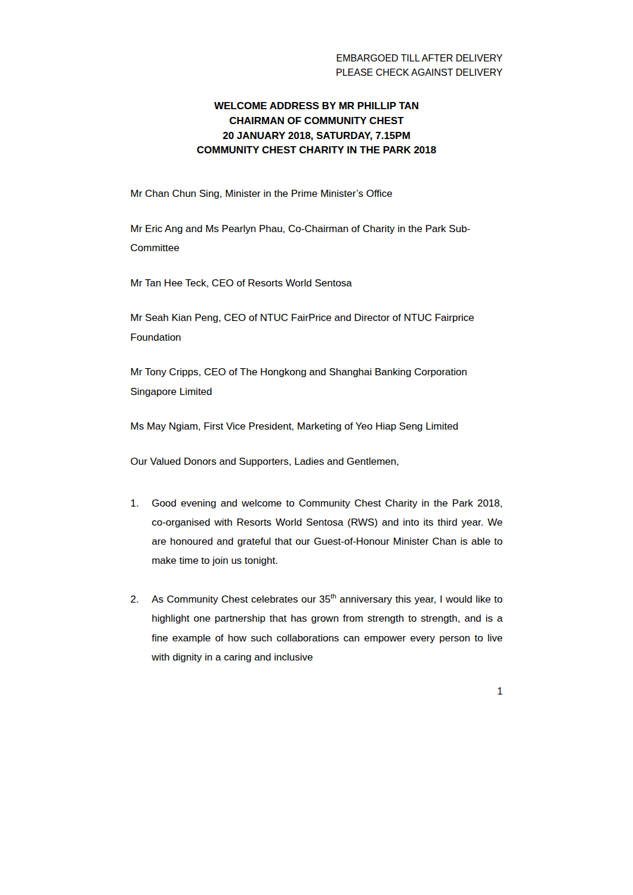EMBARGOED TILL AFTER DELIVERY
PLEASE CHECK AGAINST DELIVERY
WELCOME ADDRESS BY MR PHILLIP TAN
CHAIRMAN OF COMMUNITY CHEST
20 JANUARY 2018, SATURDAY, 7.15PM
COMMUNITY CHEST CHARITY IN THE PARK 2018
Mr Chan Chun Sing, Minister in the Prime Minister’s Office
Mr Eric Ang and Ms Pearlyn Phau, Co-Chairman of Charity in the Park Sub-Committee
Mr Tan Hee Teck, CEO of Resorts World Sentosa
Mr Seah Kian Peng, CEO of NTUC FairPrice and Director of NTUC Fairprice Foundation
Mr Tony Cripps, CEO of The Hongkong and Shanghai Banking Corporation Singapore Limited
Ms May Ngiam, First Vice President, Marketing of Yeo Hiap Seng Limited
Our Valued Donors and Supporters, Ladies and Gentlemen,
Good evening and welcome to Community Chest Charity in the Park 2018, co-organised with Resorts World Sentosa (RWS) and into its third year. We are honoured and grateful that our Guest-of-Honour Minister Chan is able to make time to join us tonight.
As Community Chest celebrates our 35th anniversary this year, I would like to highlight one partnership that has grown from strength to strength, and is a fine example of how such collaborations can empower every person to live with dignity in a caring and inclusive
1